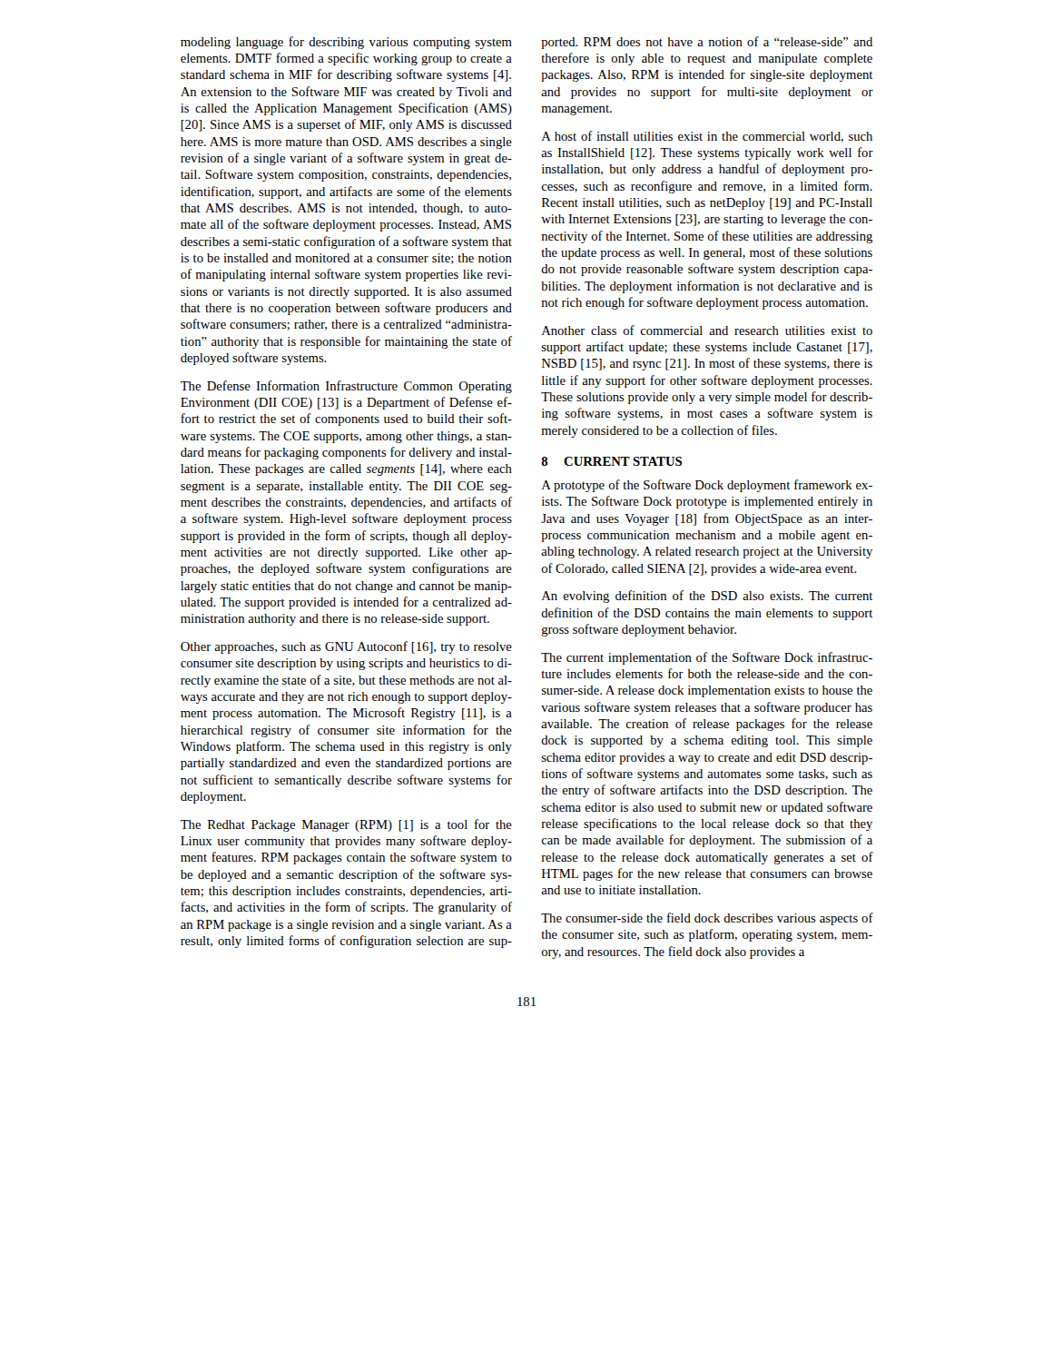modeling language for describing various computing system elements. DMTF formed a specific working group to create a standard schema in MIF for describing software systems [4]. An extension to the Software MIF was created by Tivoli and is called the Application Management Specification (AMS) [20]. Since AMS is a superset of MIF, only AMS is discussed here. AMS is more mature than OSD. AMS describes a single revision of a single variant of a software system in great detail. Software system composition, constraints, dependencies, identification, support, and artifacts are some of the elements that AMS describes. AMS is not intended, though, to automate all of the software deployment processes. Instead, AMS describes a semi-static configuration of a software system that is to be installed and monitored at a consumer site; the notion of manipulating internal software system properties like revisions or variants is not directly supported. It is also assumed that there is no cooperation between software producers and software consumers; rather, there is a centralized “administration” authority that is responsible for maintaining the state of deployed software systems.
The Defense Information Infrastructure Common Operating Environment (DII COE) [13] is a Department of Defense effort to restrict the set of components used to build their software systems. The COE supports, among other things, a standard means for packaging components for delivery and installation. These packages are called segments [14], where each segment is a separate, installable entity. The DII COE segment describes the constraints, dependencies, and artifacts of a software system. High-level software deployment process support is provided in the form of scripts, though all deployment activities are not directly supported. Like other approaches, the deployed software system configurations are largely static entities that do not change and cannot be manipulated. The support provided is intended for a centralized administration authority and there is no release-side support.
Other approaches, such as GNU Autoconf [16], try to resolve consumer site description by using scripts and heuristics to directly examine the state of a site, but these methods are not always accurate and they are not rich enough to support deployment process automation. The Microsoft Registry [11], is a hierarchical registry of consumer site information for the Windows platform. The schema used in this registry is only partially standardized and even the standardized portions are not sufficient to semantically describe software systems for deployment.
The Redhat Package Manager (RPM) [1] is a tool for the Linux user community that provides many software deployment features. RPM packages contain the software system to be deployed and a semantic description of the software system; this description includes constraints, dependencies, artifacts, and activities in the form of scripts. The granularity of an RPM package is a single revision and a single variant. As a result, only limited forms of configuration selection are supported. RPM does not have a notion of a “release-side” and therefore is only able to request and manipulate complete packages. Also, RPM is intended for single-site deployment and provides no support for multi-site deployment or management.
A host of install utilities exist in the commercial world, such as InstallShield [12]. These systems typically work well for installation, but only address a handful of deployment processes, such as reconfigure and remove, in a limited form. Recent install utilities, such as netDeploy [19] and PC-Install with Internet Extensions [23], are starting to leverage the connectivity of the Internet. Some of these utilities are addressing the update process as well. In general, most of these solutions do not provide reasonable software system description capabilities. The deployment information is not declarative and is not rich enough for software deployment process automation.
Another class of commercial and research utilities exist to support artifact update; these systems include Castanet [17], NSBD [15], and rsync [21]. In most of these systems, there is little if any support for other software deployment processes. These solutions provide only a very simple model for describing software systems, in most cases a software system is merely considered to be a collection of files.
8 CURRENT STATUS
A prototype of the Software Dock deployment framework exists. The Software Dock prototype is implemented entirely in Java and uses Voyager [18] from ObjectSpace as an inter-process communication mechanism and a mobile agent enabling technology. A related research project at the University of Colorado, called SIENA [2], provides a wide-area event.
An evolving definition of the DSD also exists. The current definition of the DSD contains the main elements to support gross software deployment behavior.
The current implementation of the Software Dock infrastructure includes elements for both the release-side and the consumer-side. A release dock implementation exists to house the various software system releases that a software producer has available. The creation of release packages for the release dock is supported by a schema editing tool. This simple schema editor provides a way to create and edit DSD descriptions of software systems and automates some tasks, such as the entry of software artifacts into the DSD description. The schema editor is also used to submit new or updated software release specifications to the local release dock so that they can be made available for deployment. The submission of a release to the release dock automatically generates a set of HTML pages for the new release that consumers can browse and use to initiate installation.
The consumer-side the field dock describes various aspects of the consumer site, such as platform, operating system, memory, and resources. The field dock also provides a
181